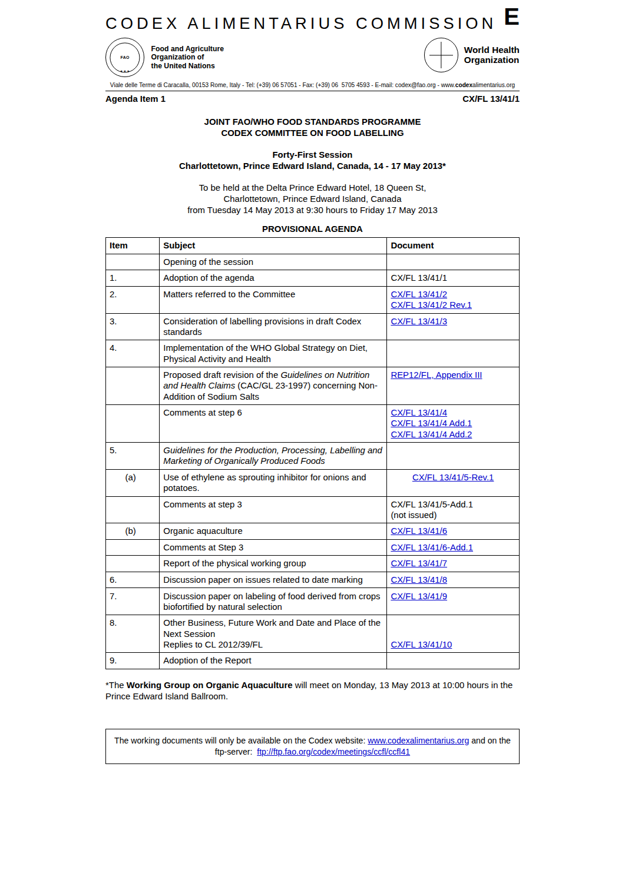E
CODEX ALIMENTARIUS COMMISSION
FAO
▼▼▼
Food and Agriculture
Organization of
the United Nations
World Health Organization
Viale delle Terme di Caracalla, 00153 Rome, Italy - Tel: (+39) 06 57051 - Fax: (+39) 06 5705 4593 - E-mail: codex@fao.org - www.codexalimentarius.org
Agenda Item 1
CX/FL 13/41/1
JOINT FAO/WHO FOOD STANDARDS PROGRAMME
CODEX COMMITTEE ON FOOD LABELLING
Forty-First Session
Charlottetown, Prince Edward Island, Canada, 14 - 17 May 2013*
To be held at the Delta Prince Edward Hotel, 18 Queen St,
Charlottetown, Prince Edward Island, Canada
from Tuesday 14 May 2013 at 9:30 hours to Friday 17 May 2013
PROVISIONAL AGENDA
| Item | Subject | Document |
| --- | --- | --- |
| | Opening of the session | |
| 1. | Adoption of the agenda | CX/FL 13/41/1 |
| 2. | Matters referred to the Committee | CX/FL 13/41/2 CX/FL 13/41/2 Rev.1 |
| 3. | Consideration of labelling provisions in draft Codex standards | CX/FL 13/41/3 |
| 4. | Implementation of the WHO Global Strategy on Diet, Physical Activity and Health | |
| | Proposed draft revision of the Guidelines on Nutrition and Health Claims (CAC/GL 23-1997) concerning Non-Addition of Sodium Salts | REP12/FL, Appendix III |
| | Comments at step 6 | CX/FL 13/41/4 CX/FL 13/41/4 Add.1 CX/FL 13/41/4 Add.2 |
| 5. | Guidelines for the Production, Processing, Labelling and Marketing of Organically Produced Foods | |
| (a) | Use of ethylene as sprouting inhibitor for onions and potatoes. | CX/FL 13/41/5-Rev.1 |
| | Comments at step 3 | CX/FL 13/41/5-Add.1 (not issued) |
| (b) | Organic aquaculture | CX/FL 13/41/6 |
| | Comments at Step 3 | CX/FL 13/41/6-Add.1 |
| | Report of the physical working group | CX/FL 13/41/7 |
| 6. | Discussion paper on issues related to date marking | CX/FL 13/41/8 |
| 7. | Discussion paper on labeling of food derived from crops biofortified by natural selection | CX/FL 13/41/9 |
| 8. | Other Business, Future Work and Date and Place of the Next Session Replies to CL 2012/39/FL | CX/FL 13/41/10 |
| 9. | Adoption of the Report | |
*The Working Group on Organic Aquaculture will meet on Monday, 13 May 2013 at 10:00 hours in the Prince Edward Island Ballroom.
The working documents will only be available on the Codex website: www.codexalimentarius.org and on the
ftp-server: ftp://ftp.fao.org/codex/meetings/ccfl/ccfl41